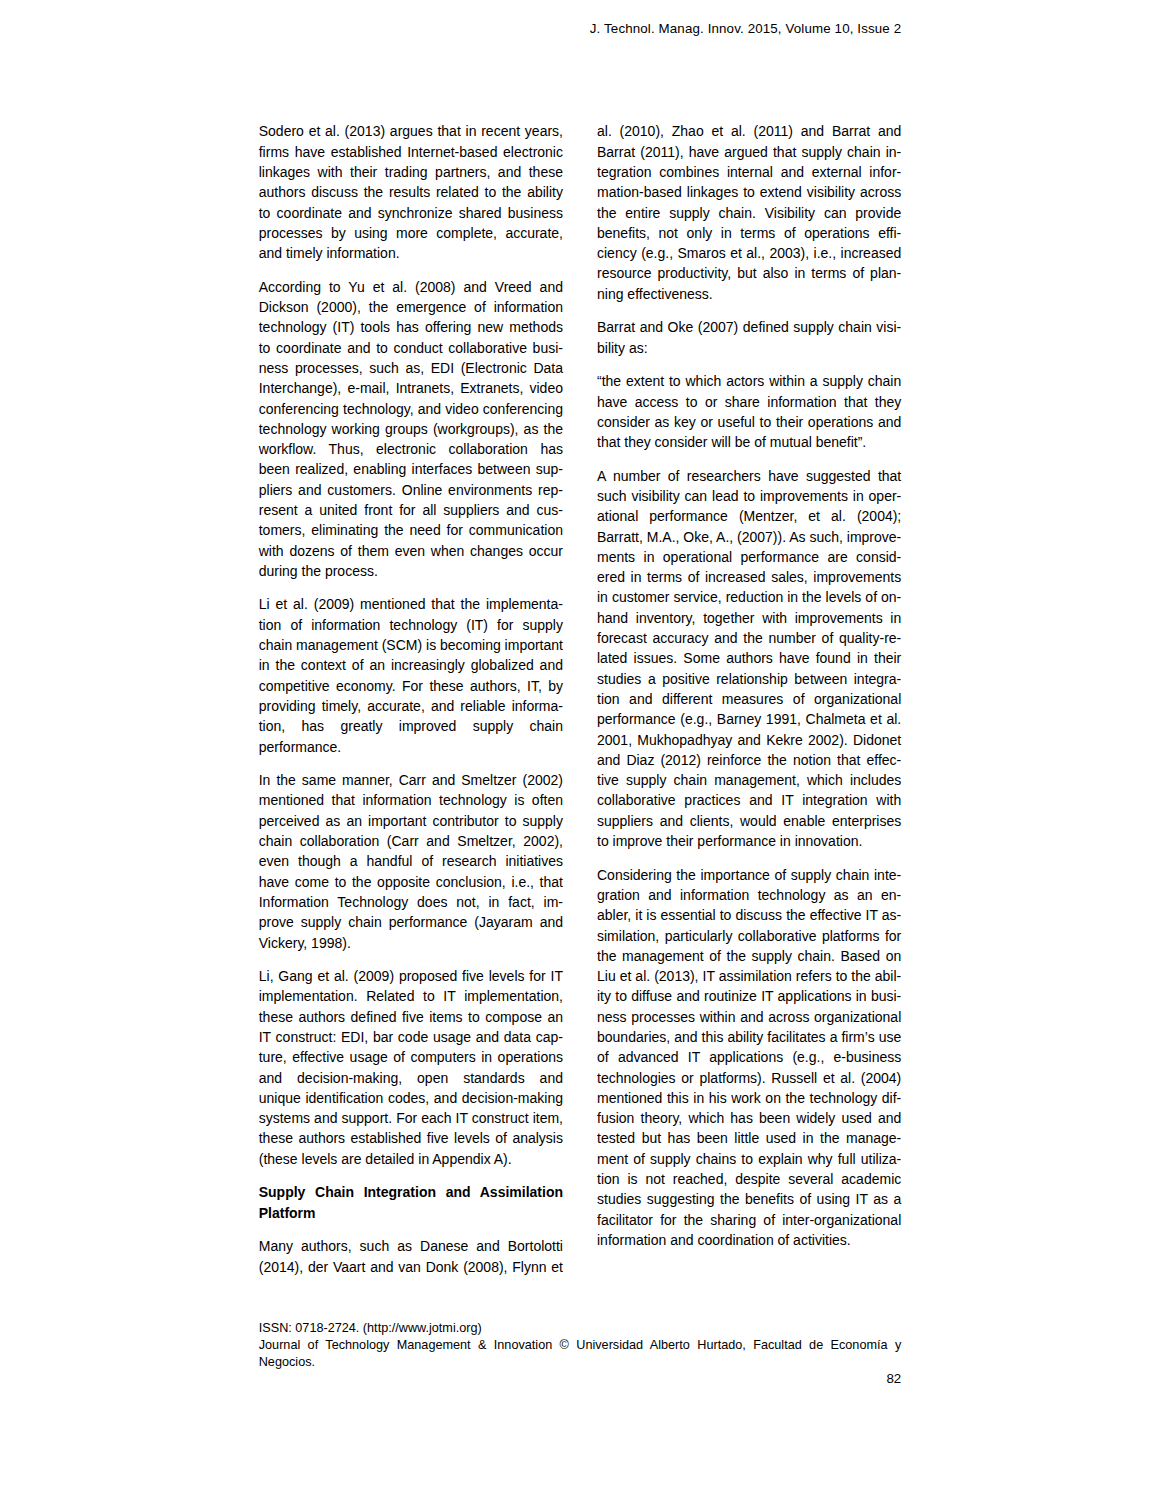J. Technol. Manag. Innov. 2015, Volume 10, Issue 2
Sodero et al. (2013) argues that in recent years, firms have established Internet-based electronic linkages with their trading partners, and these authors discuss the results related to the ability to coordinate and synchronize shared business processes by using more complete, accurate, and timely information.
According to Yu et al. (2008) and Vreed and Dickson (2000), the emergence of information technology (IT) tools has offering new methods to coordinate and to conduct collaborative business processes, such as, EDI (Electronic Data Interchange), e-mail, Intranets, Extranets, video conferencing technology, and video conferencing technology working groups (workgroups), as the workflow. Thus, electronic collaboration has been realized, enabling interfaces between suppliers and customers. Online environments represent a united front for all suppliers and customers, eliminating the need for communication with dozens of them even when changes occur during the process.
Li et al. (2009) mentioned that the implementation of information technology (IT) for supply chain management (SCM) is becoming important in the context of an increasingly globalized and competitive economy. For these authors, IT, by providing timely, accurate, and reliable information, has greatly improved supply chain performance.
In the same manner, Carr and Smeltzer (2002) mentioned that information technology is often perceived as an important contributor to supply chain collaboration (Carr and Smeltzer, 2002), even though a handful of research initiatives have come to the opposite conclusion, i.e., that Information Technology does not, in fact, improve supply chain performance (Jayaram and Vickery, 1998).
Li, Gang et al. (2009) proposed five levels for IT implementation. Related to IT implementation, these authors defined five items to compose an IT construct: EDI, bar code usage and data capture, effective usage of computers in operations and decision-making, open standards and unique identification codes, and decision-making systems and support. For each IT construct item, these authors established five levels of analysis (these levels are detailed in Appendix A).
Supply Chain Integration and Assimilation Platform
Many authors, such as Danese and Bortolotti (2014), der Vaart and van Donk (2008), Flynn et al. (2010), Zhao et al. (2011) and Barrat and Barrat (2011), have argued that supply chain integration combines internal and external information-based linkages to extend visibility across the entire supply chain. Visibility can provide benefits, not only in terms of operations efficiency (e.g., Smaros et al., 2003), i.e., increased resource productivity, but also in terms of planning effectiveness.
Barrat and Oke (2007) defined supply chain visibility as:
“the extent to which actors within a supply chain have access to or share information that they consider as key or useful to their operations and that they consider will be of mutual benefit”.
A number of researchers have suggested that such visibility can lead to improvements in operational performance (Mentzer, et al. (2004); Barratt, M.A., Oke, A., (2007)). As such, improvements in operational performance are considered in terms of increased sales, improvements in customer service, reduction in the levels of on-hand inventory, together with improvements in forecast accuracy and the number of quality-related issues. Some authors have found in their studies a positive relationship between integration and different measures of organizational performance (e.g., Barney 1991, Chalmeta et al. 2001, Mukhopadhyay and Kekre 2002). Didonet and Diaz (2012) reinforce the notion that effective supply chain management, which includes collaborative practices and IT integration with suppliers and clients, would enable enterprises to improve their performance in innovation.
Considering the importance of supply chain integration and information technology as an enabler, it is essential to discuss the effective IT assimilation, particularly collaborative platforms for the management of the supply chain. Based on Liu et al. (2013), IT assimilation refers to the ability to diffuse and routinize IT applications in business processes within and across organizational boundaries, and this ability facilitates a firm’s use of advanced IT applications (e.g., e-business technologies or platforms). Russell et al. (2004) mentioned this in his work on the technology diffusion theory, which has been widely used and tested but has been little used in the management of supply chains to explain why full utilization is not reached, despite several academic studies suggesting the benefits of using IT as a facilitator for the sharing of inter-organizational information and coordination of activities.
ISSN: 0718-2724. (http://www.jotmi.org)
Journal of Technology Management & Innovation © Universidad Alberto Hurtado, Facultad de Economía y Negocios.
82